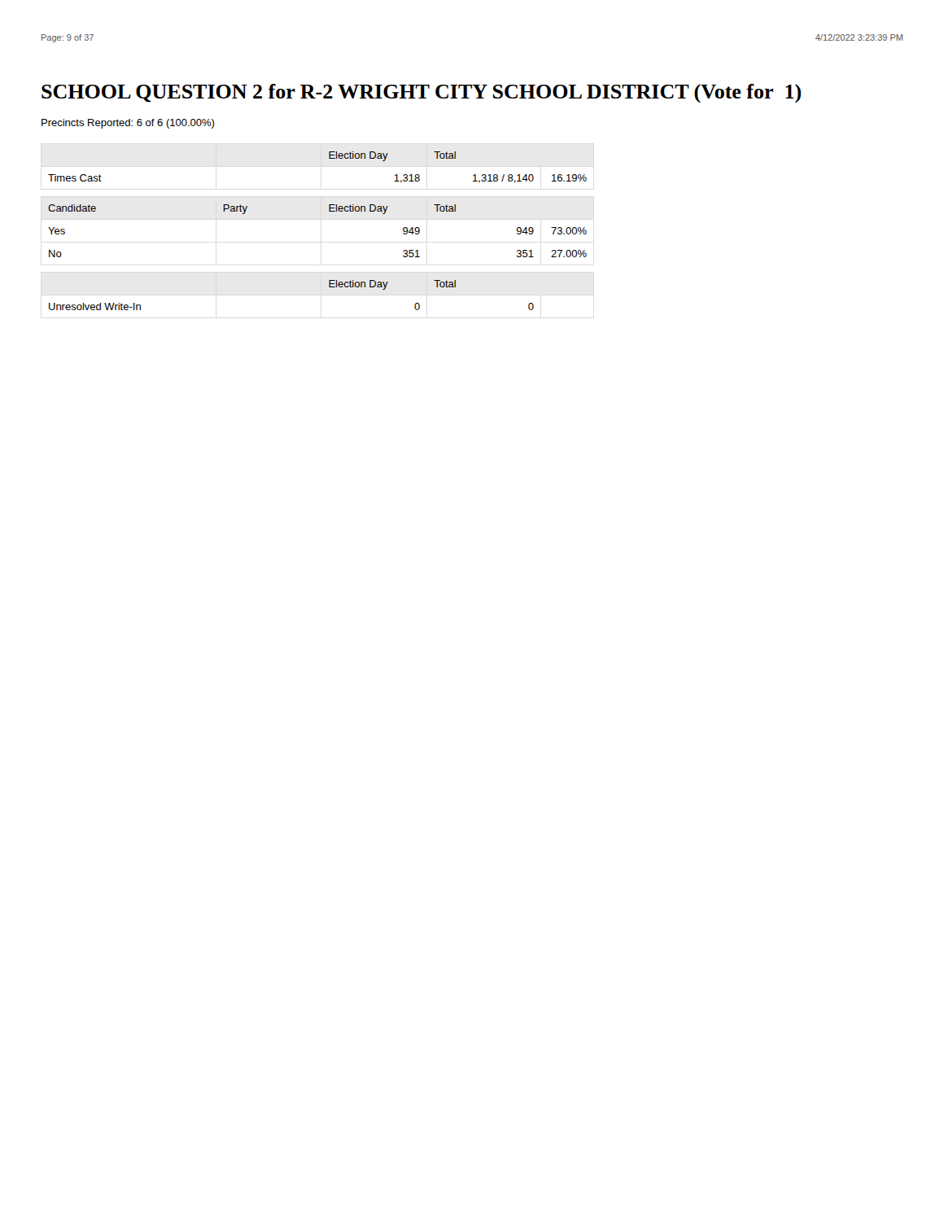Page: 9 of 37 4/12/2022 3:23:39 PM
SCHOOL QUESTION 2 for R-2 WRIGHT CITY SCHOOL DISTRICT (Vote for 1)
Precincts Reported: 6 of 6 (100.00%)
| | | Election Day | Total |
| Times Cast | | 1,318 | 1,318 / 8,140 | 16.19% |
| Candidate | Party | Election Day | Total |
| Yes | | 949 | 949 | 73.00% |
| No | | 351 | 351 | 27.00% |
| | | Election Day | Total |
| Unresolved Write-In | | 0 | 0 | |